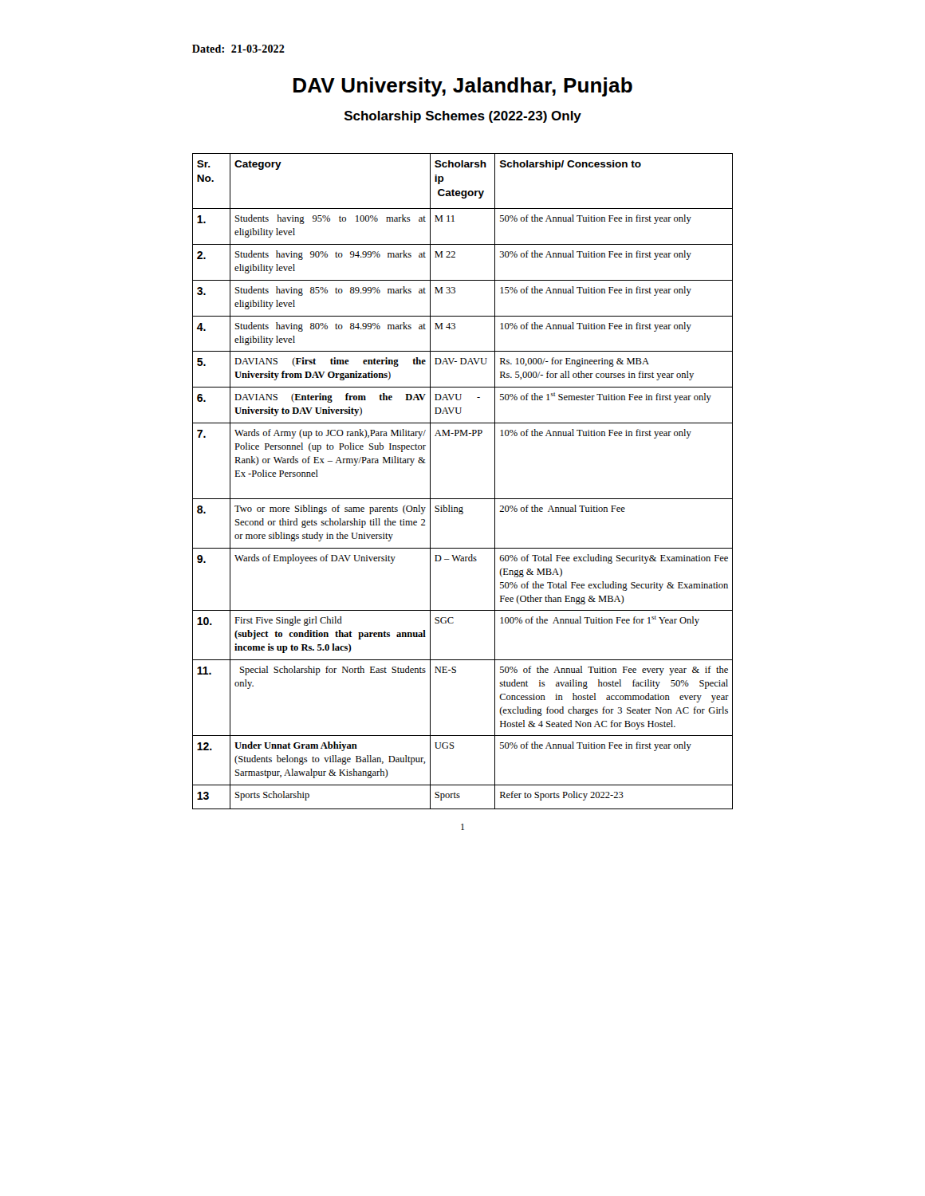Dated: 21-03-2022
DAV University, Jalandhar, Punjab
Scholarship Schemes (2022-23) Only
| Sr. No. | Category | Scholarsh ip Category | Scholarship/ Concession to |
| --- | --- | --- | --- |
| 1. | Students having 95% to 100% marks at eligibility level | M 11 | 50% of the Annual Tuition Fee in first year only |
| 2. | Students having 90% to 94.99% marks at eligibility level | M 22 | 30% of the Annual Tuition Fee in first year only |
| 3. | Students having 85% to 89.99% marks at eligibility level | M 33 | 15% of the Annual Tuition Fee in first year only |
| 4. | Students having 80% to 84.99% marks at eligibility level | M 43 | 10% of the Annual Tuition Fee in first year only |
| 5. | DAVIANS ( First time entering the University from DAV Organizations ) | DAV- DAVU | Rs. 10,000/- for Engineering & MBA Rs. 5,000/- for all other courses in first year only |
| 6. | DAVIANS ( Entering from the DAV University to DAV University ) | DAVU - DAVU | 50% of the 1 st Semester Tuition Fee in first year only |
| 7. | Wards of Army (up to JCO rank),Para Military/ Police Personnel (up to Police Sub Inspector Rank) or Wards of Ex – Army/Para Military & Ex -Police Personnel | AM-PM-PP | 10% of the Annual Tuition Fee in first year only |
| 8. | Two or more Siblings of same parents (Only Second or third gets scholarship till the time 2 or more siblings study in the University | Sibling | 20% of the Annual Tuition Fee |
| 9. | Wards of Employees of DAV University | D – Wards | 60% of Total Fee excluding Security& Examination Fee (Engg & MBA) 50% of the Total Fee excluding Security & Examination Fee (Other than Engg & MBA) |
| 10. | First Five Single girl Child (subject to condition that parents annual income is up to Rs. 5.0 lacs) | SGC | 100% of the Annual Tuition Fee for 1 st Year Only |
| 11. | Special Scholarship for North East Students only. | NE-S | 50% of the Annual Tuition Fee every year & if the student is availing hostel facility 50% Special Concession in hostel accommodation every year (excluding food charges for 3 Seater Non AC for Girls Hostel & 4 Seated Non AC for Boys Hostel. |
| 12. | Under Unnat Gram Abhiyan (Students belongs to village Ballan, Daultpur, Sarmastpur, Alawalpur & Kishangarh) | UGS | 50% of the Annual Tuition Fee in first year only |
| 13 | Sports Scholarship | Sports | Refer to Sports Policy 2022-23 |
1